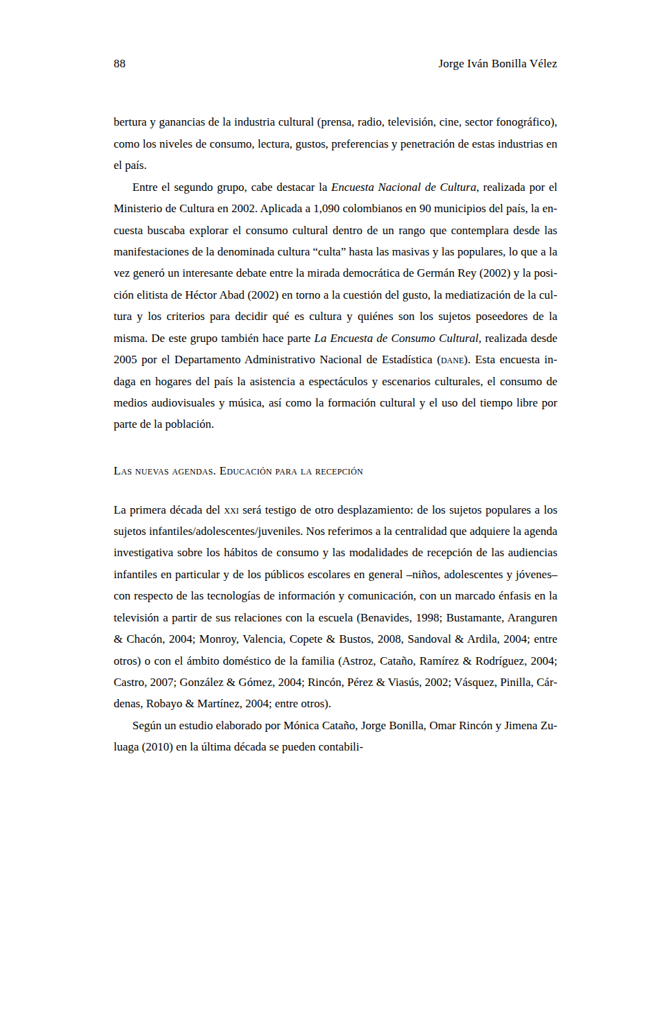88 Jorge Iván Bonilla Vélez
bertura y ganancias de la industria cultural (prensa, radio, televisión, cine, sector fonográfico), como los niveles de consumo, lectura, gustos, preferencias y penetración de estas industrias en el país.
Entre el segundo grupo, cabe destacar la Encuesta Nacional de Cultura, realizada por el Ministerio de Cultura en 2002. Aplicada a 1,090 colombianos en 90 municipios del país, la encuesta buscaba explorar el consumo cultural dentro de un rango que contemplara desde las manifestaciones de la denominada cultura “culta” hasta las masivas y las populares, lo que a la vez generó un interesante debate entre la mirada democrática de Germán Rey (2002) y la posición elitista de Héctor Abad (2002) en torno a la cuestión del gusto, la mediatización de la cultura y los criterios para decidir qué es cultura y quiénes son los sujetos poseedores de la misma. De este grupo también hace parte La Encuesta de Consumo Cultural, realizada desde 2005 por el Departamento Administrativo Nacional de Estadística (dane). Esta encuesta indaga en hogares del país la asistencia a espectáculos y escenarios culturales, el consumo de medios audiovisuales y música, así como la formación cultural y el uso del tiempo libre por parte de la población.
Las nuevas agendas. Educación para la recepción
La primera década del xxi será testigo de otro desplazamiento: de los sujetos populares a los sujetos infantiles/adolescentes/juveniles. Nos referimos a la centralidad que adquiere la agenda investigativa sobre los hábitos de consumo y las modalidades de recepción de las audiencias infantiles en particular y de los públicos escolares en general –niños, adolescentes y jóvenes– con respecto de las tecnologías de información y comunicación, con un marcado énfasis en la televisión a partir de sus relaciones con la escuela (Benavides, 1998; Bustamante, Aranguren & Chacón, 2004; Monroy, Valencia, Copete & Bustos, 2008, Sandoval & Ardila, 2004; entre otros) o con el ámbito doméstico de la familia (Astroz, Cataño, Ramírez & Rodríguez, 2004; Castro, 2007; González & Gómez, 2004; Rincón, Pérez & Viasús, 2002; Vásquez, Pinilla, Cárdenas, Robayo & Martínez, 2004; entre otros).
Según un estudio elaborado por Mónica Cataño, Jorge Bonilla, Omar Rincón y Jimena Zuluaga (2010) en la última década se pueden contabili-